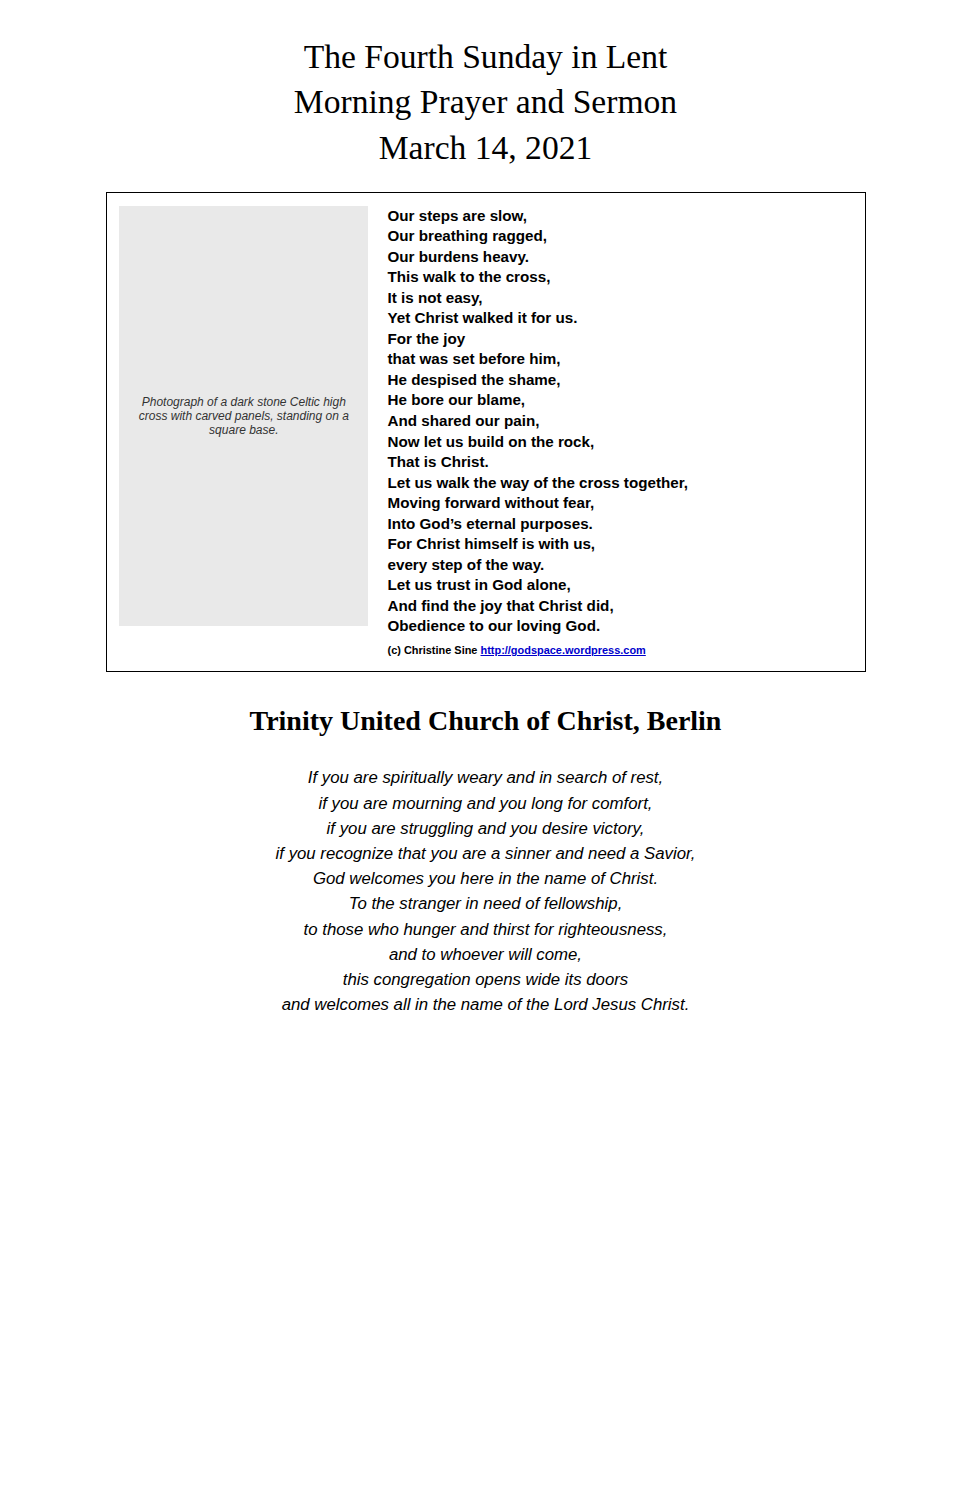The Fourth Sunday in Lent
Morning Prayer and Sermon
March 14, 2021
Photograph of a dark stone Celtic high cross with carved panels, standing on a square base.
Our steps are slow,
Our breathing ragged,
Our burdens heavy.
This walk to the cross,
It is not easy,
Yet Christ walked it for us.
For the joy
that was set before him,
He despised the shame,
He bore our blame,
And shared our pain,
Now let us build on the rock,
That is Christ.
Let us walk the way of the cross together,
Moving forward without fear,
Into God’s eternal purposes.
For Christ himself is with us,
every step of the way.
Let us trust in God alone,
And find the joy that Christ did,
Obedience to our loving God.
(c) Christine Sine http://godspace.wordpress.com
Trinity United Church of Christ, Berlin
If you are spiritually weary and in search of rest,
if you are mourning and you long for comfort,
if you are struggling and you desire victory,
if you recognize that you are a sinner and need a Savior,
God welcomes you here in the name of Christ.
To the stranger in need of fellowship,
to those who hunger and thirst for righteousness,
and to whoever will come,
this congregation opens wide its doors
and welcomes all in the name of the Lord Jesus Christ.